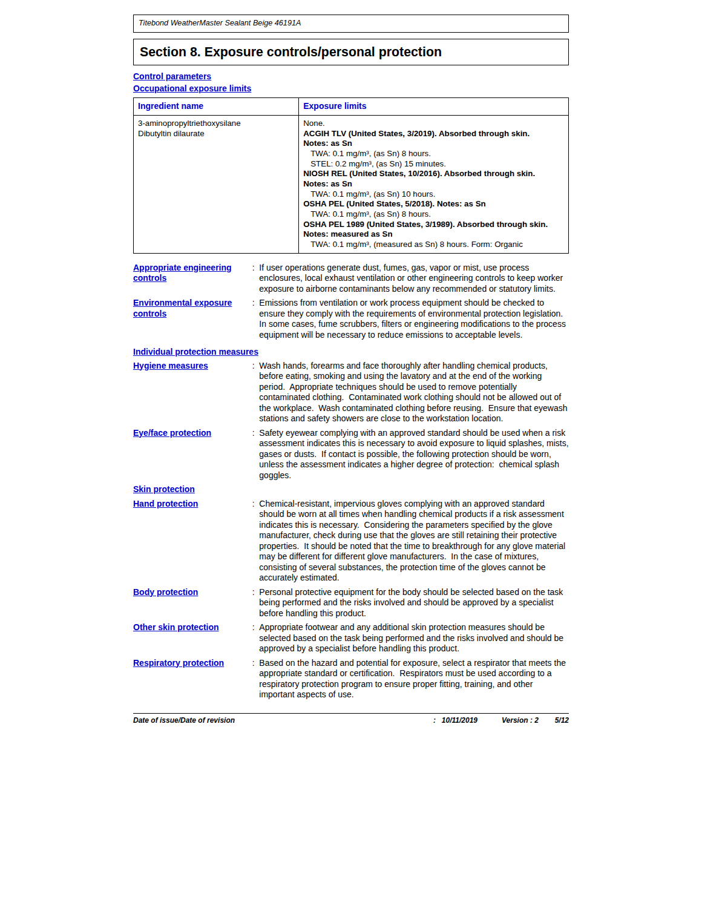Titebond WeatherMaster Sealant Beige 46191A
Section 8. Exposure controls/personal protection
Control parameters
Occupational exposure limits
| Ingredient name | Exposure limits |
| --- | --- |
| 3-aminopropyltriethoxysilane Dibutyltin dilaurate | None. ACGIH TLV (United States, 3/2019). Absorbed through skin. Notes: as Sn TWA: 0.1 mg/m³, (as Sn) 8 hours. STEL: 0.2 mg/m³, (as Sn) 15 minutes. NIOSH REL (United States, 10/2016). Absorbed through skin. Notes: as Sn TWA: 0.1 mg/m³, (as Sn) 10 hours. OSHA PEL (United States, 5/2018). Notes: as Sn TWA: 0.1 mg/m³, (as Sn) 8 hours. OSHA PEL 1989 (United States, 3/1989). Absorbed through skin. Notes: measured as Sn TWA: 0.1 mg/m³, (measured as Sn) 8 hours. Form: Organic |
| Appropriate engineering controls | : | If user operations generate dust, fumes, gas, vapor or mist, use process enclosures, local exhaust ventilation or other engineering controls to keep worker exposure to airborne contaminants below any recommended or statutory limits. |
| Environmental exposure controls | : | Emissions from ventilation or work process equipment should be checked to ensure they comply with the requirements of environmental protection legislation. In some cases, fume scrubbers, filters or engineering modifications to the process equipment will be necessary to reduce emissions to acceptable levels. |
Individual protection measures
| Hygiene measures | : | Wash hands, forearms and face thoroughly after handling chemical products, before eating, smoking and using the lavatory and at the end of the working period. Appropriate techniques should be used to remove potentially contaminated clothing. Contaminated work clothing should not be allowed out of the workplace. Wash contaminated clothing before reusing. Ensure that eyewash stations and safety showers are close to the workstation location. |
| Eye/face protection | : | Safety eyewear complying with an approved standard should be used when a risk assessment indicates this is necessary to avoid exposure to liquid splashes, mists, gases or dusts. If contact is possible, the following protection should be worn, unless the assessment indicates a higher degree of protection: chemical splash goggles. |
| Skin protection | | |
| Hand protection | : | Chemical-resistant, impervious gloves complying with an approved standard should be worn at all times when handling chemical products if a risk assessment indicates this is necessary. Considering the parameters specified by the glove manufacturer, check during use that the gloves are still retaining their protective properties. It should be noted that the time to breakthrough for any glove material may be different for different glove manufacturers. In the case of mixtures, consisting of several substances, the protection time of the gloves cannot be accurately estimated. |
| Body protection | : | Personal protective equipment for the body should be selected based on the task being performed and the risks involved and should be approved by a specialist before handling this product. |
| Other skin protection | : | Appropriate footwear and any additional skin protection measures should be selected based on the task being performed and the risks involved and should be approved by a specialist before handling this product. |
| Respiratory protection | : | Based on the hazard and potential for exposure, select a respirator that meets the appropriate standard or certification. Respirators must be used according to a respiratory protection program to ensure proper fitting, training, and other important aspects of use. |
Date of issue/Date of revision
: 10/11/2019
Version : 2 5/12